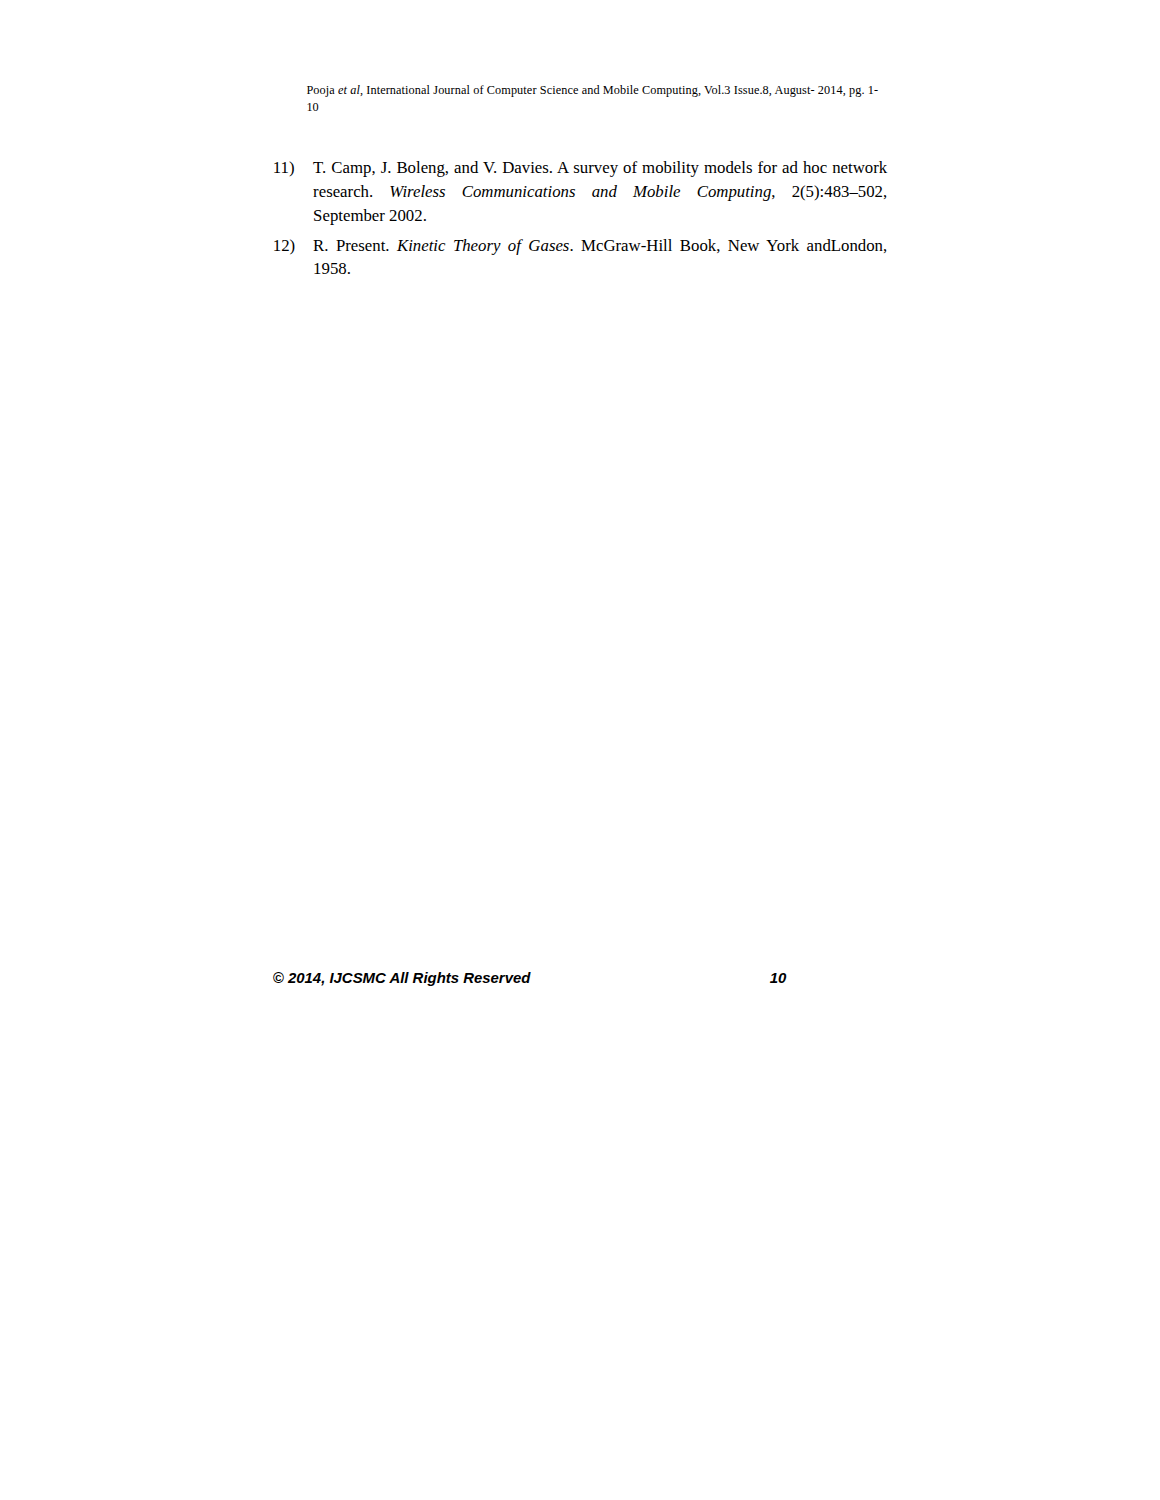Pooja et al, International Journal of Computer Science and Mobile Computing, Vol.3 Issue.8, August- 2014, pg. 1-10
11) T. Camp, J. Boleng, and V. Davies. A survey of mobility models for ad hoc network research. Wireless Communications and Mobile Computing, 2(5):483–502, September 2002.
12) R. Present. Kinetic Theory of Gases. McGraw-Hill Book, New York andLondon, 1958.
© 2014, IJCSMC All Rights Reserved 10